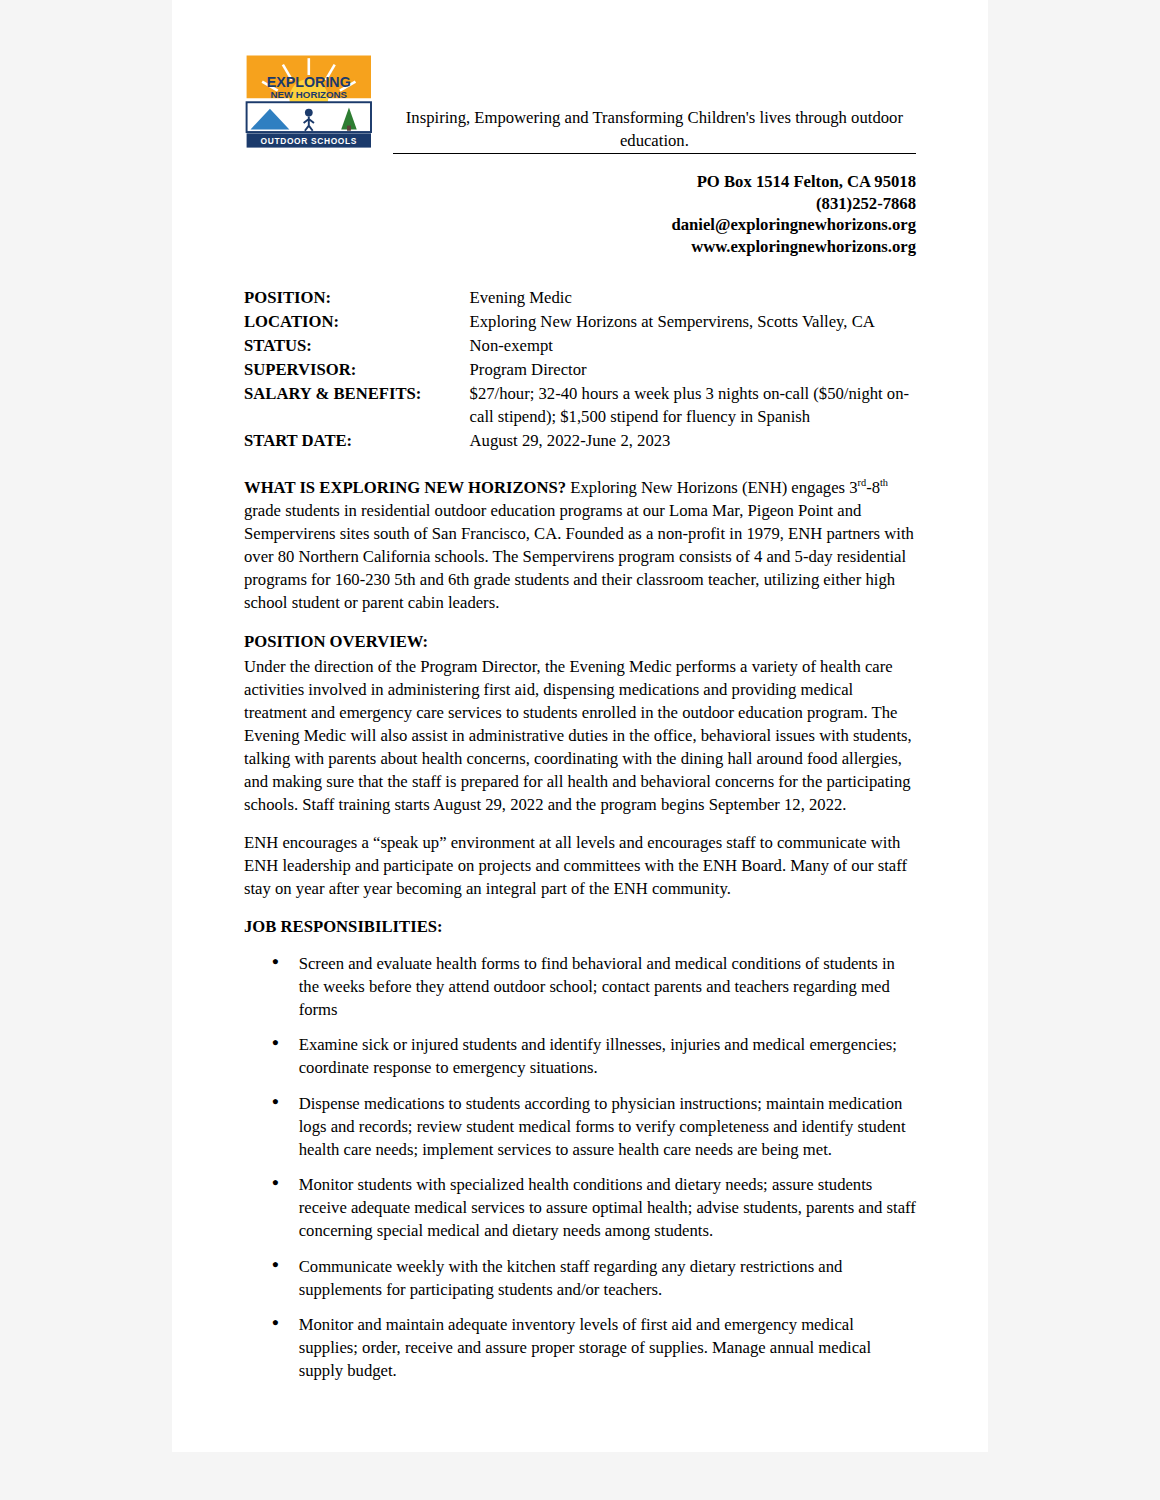EXPLORING NEW HORIZONS OUTDOOR SCHOOLS
Inspiring, Empowering and Transforming Children's lives through outdoor education.
PO Box 1514 Felton, CA 95018
(831)252-7868
daniel@exploringnewhorizons.org
www.exploringnewhorizons.org
| POSITION: | Evening Medic |
| LOCATION: | Exploring New Horizons at Sempervirens, Scotts Valley, CA |
| STATUS: | Non-exempt |
| SUPERVISOR: | Program Director |
| SALARY & BENEFITS: | $27/hour; 32-40 hours a week plus 3 nights on-call ($50/night on-call stipend); $1,500 stipend for fluency in Spanish |
| START DATE: | August 29, 2022-June 2, 2023 |
WHAT IS EXPLORING NEW HORIZONS? Exploring New Horizons (ENH) engages 3rd-8th grade students in residential outdoor education programs at our Loma Mar, Pigeon Point and Sempervirens sites south of San Francisco, CA. Founded as a non-profit in 1979, ENH partners with over 80 Northern California schools. The Sempervirens program consists of 4 and 5-day residential programs for 160-230 5th and 6th grade students and their classroom teacher, utilizing either high school student or parent cabin leaders.
POSITION OVERVIEW:
Under the direction of the Program Director, the Evening Medic performs a variety of health care activities involved in administering first aid, dispensing medications and providing medical treatment and emergency care services to students enrolled in the outdoor education program. The Evening Medic will also assist in administrative duties in the office, behavioral issues with students, talking with parents about health concerns, coordinating with the dining hall around food allergies, and making sure that the staff is prepared for all health and behavioral concerns for the participating schools. Staff training starts August 29, 2022 and the program begins September 12, 2022.
ENH encourages a “speak up” environment at all levels and encourages staff to communicate with ENH leadership and participate on projects and committees with the ENH Board. Many of our staff stay on year after year becoming an integral part of the ENH community.
JOB RESPONSIBILITIES:
Screen and evaluate health forms to find behavioral and medical conditions of students in the weeks before they attend outdoor school; contact parents and teachers regarding med forms
Examine sick or injured students and identify illnesses, injuries and medical emergencies; coordinate response to emergency situations.
Dispense medications to students according to physician instructions; maintain medication logs and records; review student medical forms to verify completeness and identify student health care needs; implement services to assure health care needs are being met.
Monitor students with specialized health conditions and dietary needs; assure students receive adequate medical services to assure optimal health; advise students, parents and staff concerning special medical and dietary needs among students.
Communicate weekly with the kitchen staff regarding any dietary restrictions and supplements for participating students and/or teachers.
Monitor and maintain adequate inventory levels of first aid and emergency medical supplies; order, receive and assure proper storage of supplies. Manage annual medical supply budget.